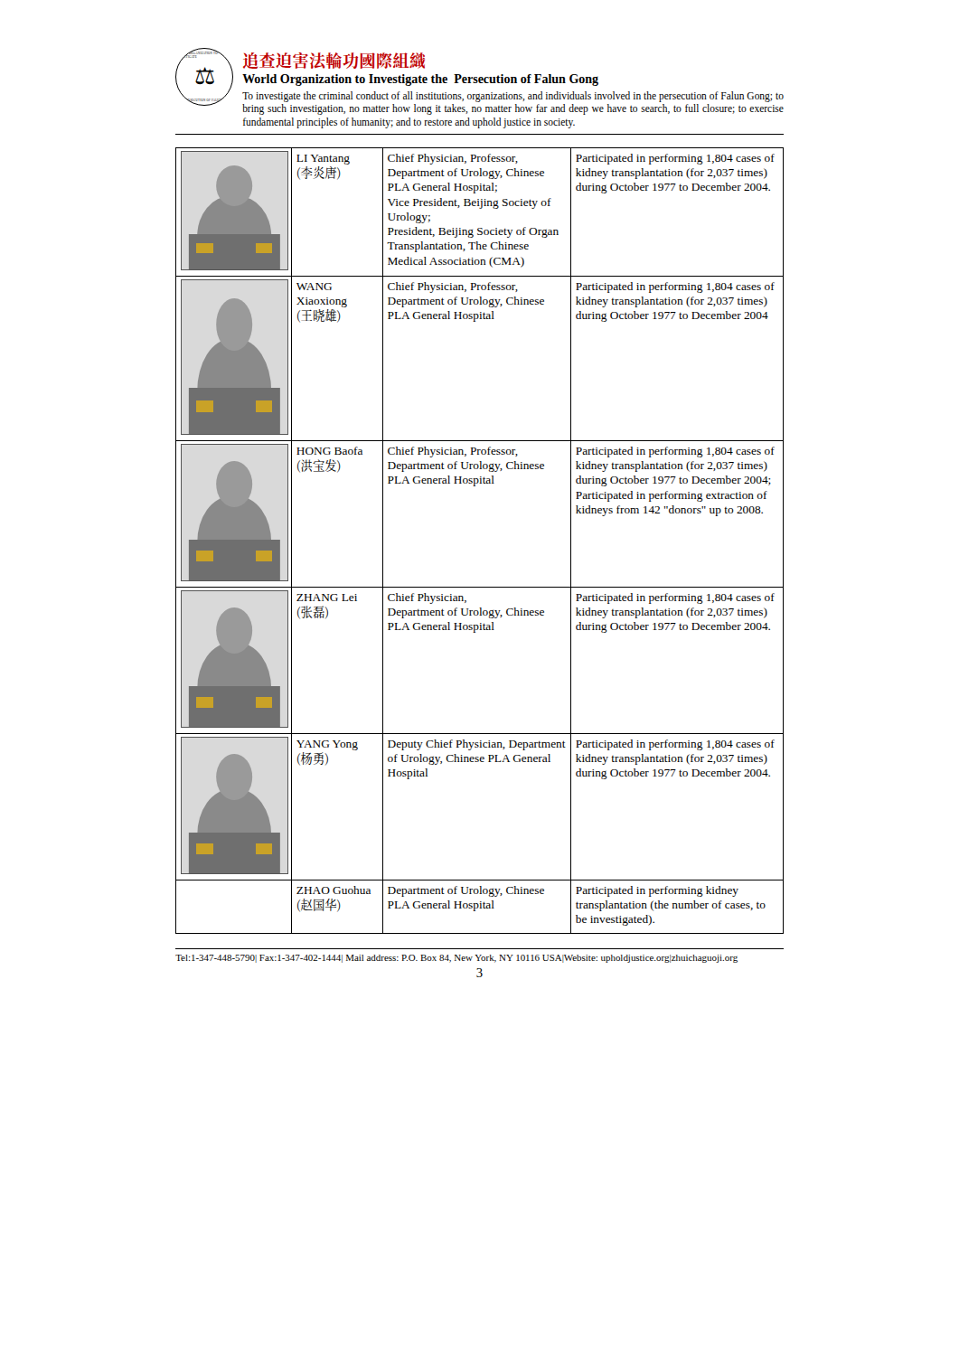WORLD ORGANIZATION TO INVESTIGATE ⚖ THE PERSECUTION OF FALUN GONG
追查迫害法輪功國際組織
World Organization to Investigate the Persecution of Falun Gong
To investigate the criminal conduct of all institutions, organizations, and individuals involved in the persecution of Falun Gong; to bring such investigation, no matter how long it takes, no matter how far and deep we have to search, to full closure; to exercise fundamental principles of humanity; and to restore and uphold justice in society.
| | LI Yantang (李炎唐) | Chief Physician, Professor, Department of Urology, Chinese PLA General Hospital; Vice President, Beijing Society of Urology; President, Beijing Society of Organ Transplantation, The Chinese Medical Association (CMA) | Participated in performing 1,804 cases of kidney transplantation (for 2,037 times) during October 1977 to December 2004. |
| | WANG Xiaoxiong (王晓雄) | Chief Physician, Professor, Department of Urology, Chinese PLA General Hospital | Participated in performing 1,804 cases of kidney transplantation (for 2,037 times) during October 1977 to December 2004 |
| | HONG Baofa (洪宝发) | Chief Physician, Professor, Department of Urology, Chinese PLA General Hospital | Participated in performing 1,804 cases of kidney transplantation (for 2,037 times) during October 1977 to December 2004; Participated in performing extraction of kidneys from 142 "donors" up to 2008. |
| | ZHANG Lei (张磊) | Chief Physician, Department of Urology, Chinese PLA General Hospital | Participated in performing 1,804 cases of kidney transplantation (for 2,037 times) during October 1977 to December 2004. |
| | YANG Yong (杨勇) | Deputy Chief Physician, Department of Urology, Chinese PLA General Hospital | Participated in performing 1,804 cases of kidney transplantation (for 2,037 times) during October 1977 to December 2004. |
| | ZHAO Guohua (赵国华) | Department of Urology, Chinese PLA General Hospital | Participated in performing kidney transplantation (the number of cases, to be investigated). |
Tel:1-347-448-5790| Fax:1-347-402-1444| Mail address: P.O. Box 84, New York, NY 10116 USA|Website: upholdjustice.org|zhuichaguoji.org
3